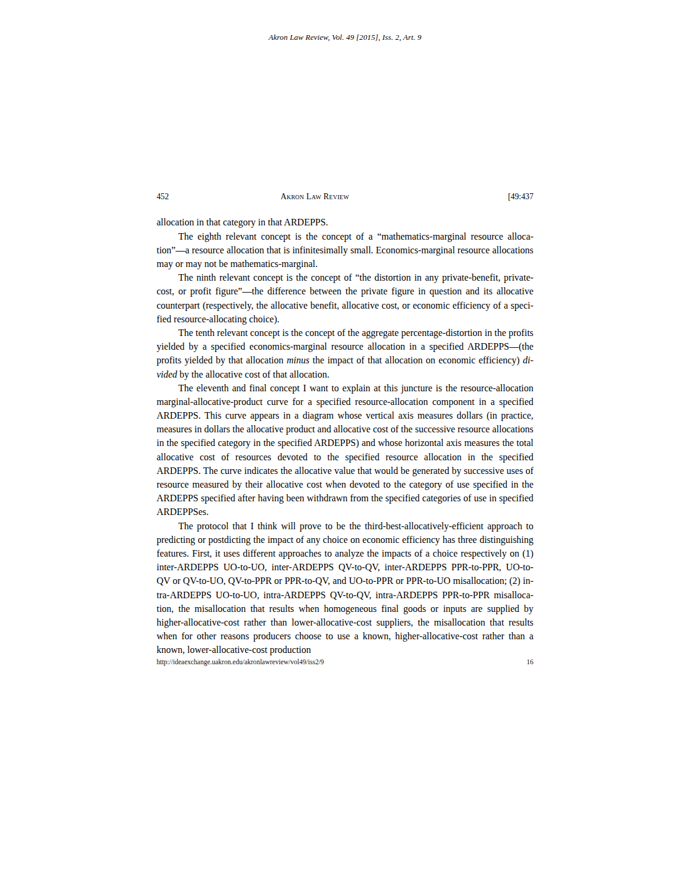Akron Law Review, Vol. 49 [2015], Iss. 2, Art. 9
452
Akron Law Review
[49:437
allocation in that category in that ARDEPPS.
The eighth relevant concept is the concept of a “mathematics-marginal resource allocation”—a resource allocation that is infinitesimally small. Economics-marginal resource allocations may or may not be mathematics-marginal.
The ninth relevant concept is the concept of “the distortion in any private-benefit, private-cost, or profit figure”—the difference between the private figure in question and its allocative counterpart (respectively, the allocative benefit, allocative cost, or economic efficiency of a specified resource-allocating choice).
The tenth relevant concept is the concept of the aggregate percentage-distortion in the profits yielded by a specified economics-marginal resource allocation in a specified ARDEPPS—(the profits yielded by that allocation minus the impact of that allocation on economic efficiency) divided by the allocative cost of that allocation.
The eleventh and final concept I want to explain at this juncture is the resource-allocation marginal-allocative-product curve for a specified resource-allocation component in a specified ARDEPPS. This curve appears in a diagram whose vertical axis measures dollars (in practice, measures in dollars the allocative product and allocative cost of the successive resource allocations in the specified category in the specified ARDEPPS) and whose horizontal axis measures the total allocative cost of resources devoted to the specified resource allocation in the specified ARDEPPS. The curve indicates the allocative value that would be generated by successive uses of resource measured by their allocative cost when devoted to the category of use specified in the ARDEPPS specified after having been withdrawn from the specified categories of use in specified ARDEPPSes.
The protocol that I think will prove to be the third-best-allocatively-efficient approach to predicting or postdicting the impact of any choice on economic efficiency has three distinguishing features. First, it uses different approaches to analyze the impacts of a choice respectively on (1) inter-ARDEPPS UO-to-UO, inter-ARDEPPS QV-to-QV, inter-ARDEPPS PPR-to-PPR, UO-to-QV or QV-to-UO, QV-to-PPR or PPR-to-QV, and UO-to-PPR or PPR-to-UO misallocation; (2) intra-ARDEPPS UO-to-UO, intra-ARDEPPS QV-to-QV, intra-ARDEPPS PPR-to-PPR misallocation, the misallocation that results when homogeneous final goods or inputs are supplied by higher-allocative-cost rather than lower-allocative-cost suppliers, the misallocation that results when for other reasons producers choose to use a known, higher-allocative-cost rather than a known, lower-allocative-cost production
http://ideaexchange.uakron.edu/akronlawreview/vol49/iss2/9
16